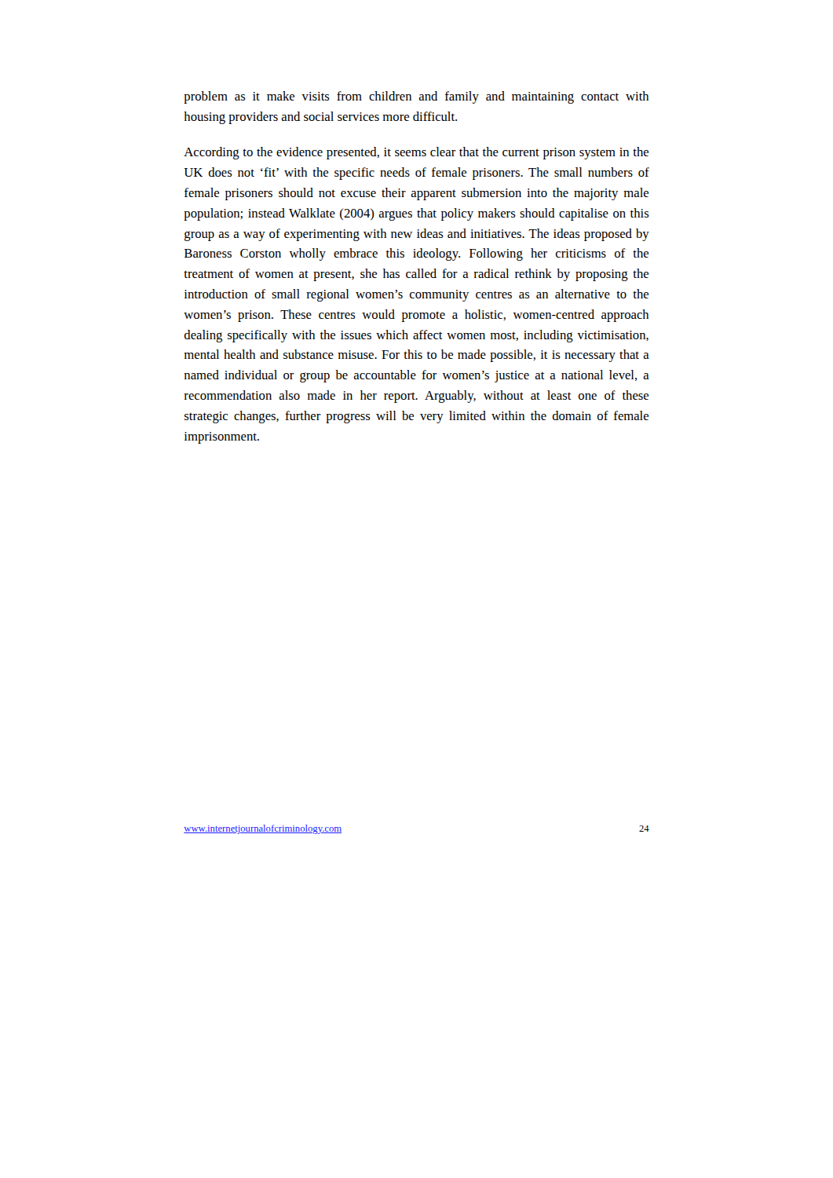problem as it make visits from children and family and maintaining contact with housing providers and social services more difficult.
According to the evidence presented, it seems clear that the current prison system in the UK does not ‘fit’ with the specific needs of female prisoners. The small numbers of female prisoners should not excuse their apparent submersion into the majority male population; instead Walklate (2004) argues that policy makers should capitalise on this group as a way of experimenting with new ideas and initiatives. The ideas proposed by Baroness Corston wholly embrace this ideology. Following her criticisms of the treatment of women at present, she has called for a radical rethink by proposing the introduction of small regional women’s community centres as an alternative to the women’s prison. These centres would promote a holistic, women-centred approach dealing specifically with the issues which affect women most, including victimisation, mental health and substance misuse. For this to be made possible, it is necessary that a named individual or group be accountable for women’s justice at a national level, a recommendation also made in her report. Arguably, without at least one of these strategic changes, further progress will be very limited within the domain of female imprisonment.
www.internetjournalofcriminology.com 24